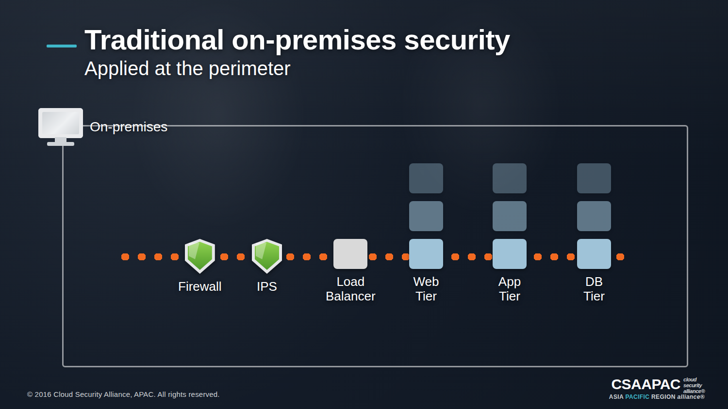Traditional on-premises security
Applied at the perimeter
On-premises
Firewall
IPS
Load Balancer
Web Tier
App Tier
DB Tier
© 2016 Cloud Security Alliance, APAC. All rights reserved.
CSAAPAC cloud
security
alliance®
ASIA PACIFIC REGION alliance®